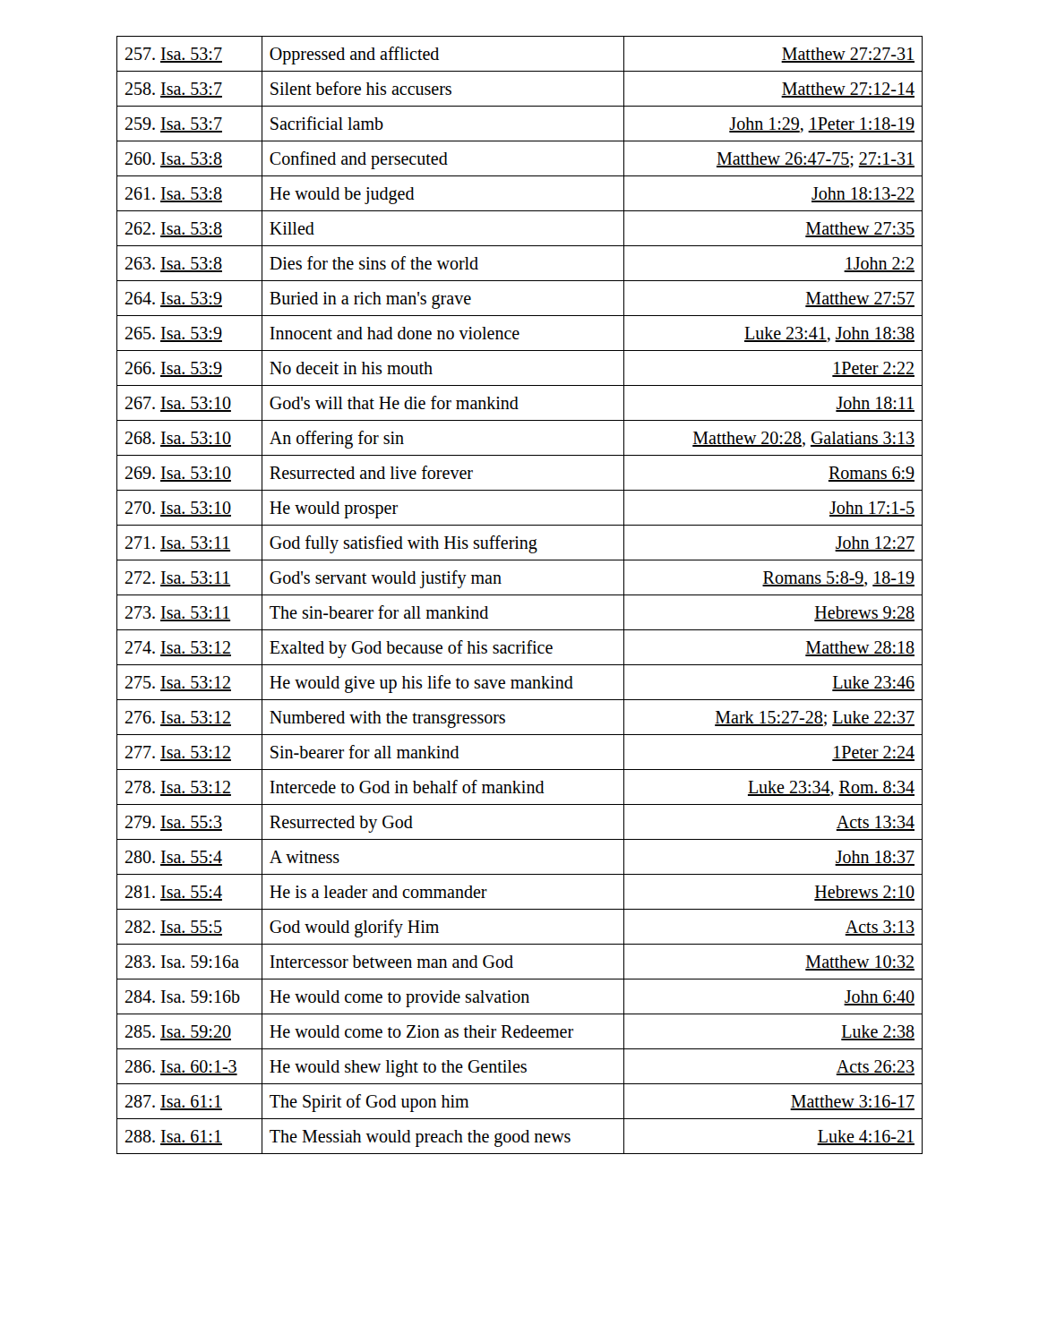| 257. Isa. 53:7 | Oppressed and afflicted | Matthew 27:27-31 |
| 258. Isa. 53:7 | Silent before his accusers | Matthew 27:12-14 |
| 259. Isa. 53:7 | Sacrificial lamb | John 1:29 , 1Peter 1:18-19 |
| 260. Isa. 53:8 | Confined and persecuted | Matthew 26:47-75 ; 27:1-31 |
| 261. Isa. 53:8 | He would be judged | John 18:13-22 |
| 262. Isa. 53:8 | Killed | Matthew 27:35 |
| 263. Isa. 53:8 | Dies for the sins of the world | 1John 2:2 |
| 264. Isa. 53:9 | Buried in a rich man's grave | Matthew 27:57 |
| 265. Isa. 53:9 | Innocent and had done no violence | Luke 23:41 , John 18:38 |
| 266. Isa. 53:9 | No deceit in his mouth | 1Peter 2:22 |
| 267. Isa. 53:10 | God's will that He die for mankind | John 18:11 |
| 268. Isa. 53:10 | An offering for sin | Matthew 20:28 , Galatians 3:13 |
| 269. Isa. 53:10 | Resurrected and live forever | Romans 6:9 |
| 270. Isa. 53:10 | He would prosper | John 17:1-5 |
| 271. Isa. 53:11 | God fully satisfied with His suffering | John 12:27 |
| 272. Isa. 53:11 | God's servant would justify man | Romans 5:8-9 , 18-19 |
| 273. Isa. 53:11 | The sin-bearer for all mankind | Hebrews 9:28 |
| 274. Isa. 53:12 | Exalted by God because of his sacrifice | Matthew 28:18 |
| 275. Isa. 53:12 | He would give up his life to save mankind | Luke 23:46 |
| 276. Isa. 53:12 | Numbered with the transgressors | Mark 15:27-28 ; Luke 22:37 |
| 277. Isa. 53:12 | Sin-bearer for all mankind | 1Peter 2:24 |
| 278. Isa. 53:12 | Intercede to God in behalf of mankind | Luke 23:34 , Rom. 8:34 |
| 279. Isa. 55:3 | Resurrected by God | Acts 13:34 |
| 280. Isa. 55:4 | A witness | John 18:37 |
| 281. Isa. 55:4 | He is a leader and commander | Hebrews 2:10 |
| 282. Isa. 55:5 | God would glorify Him | Acts 3:13 |
| 283. Isa. 59:16a | Intercessor between man and God | Matthew 10:32 |
| 284. Isa. 59:16b | He would come to provide salvation | John 6:40 |
| 285. Isa. 59:20 | He would come to Zion as their Redeemer | Luke 2:38 |
| 286. Isa. 60:1-3 | He would shew light to the Gentiles | Acts 26:23 |
| 287. Isa. 61:1 | The Spirit of God upon him | Matthew 3:16-17 |
| 288. Isa. 61:1 | The Messiah would preach the good news | Luke 4:16-21 |